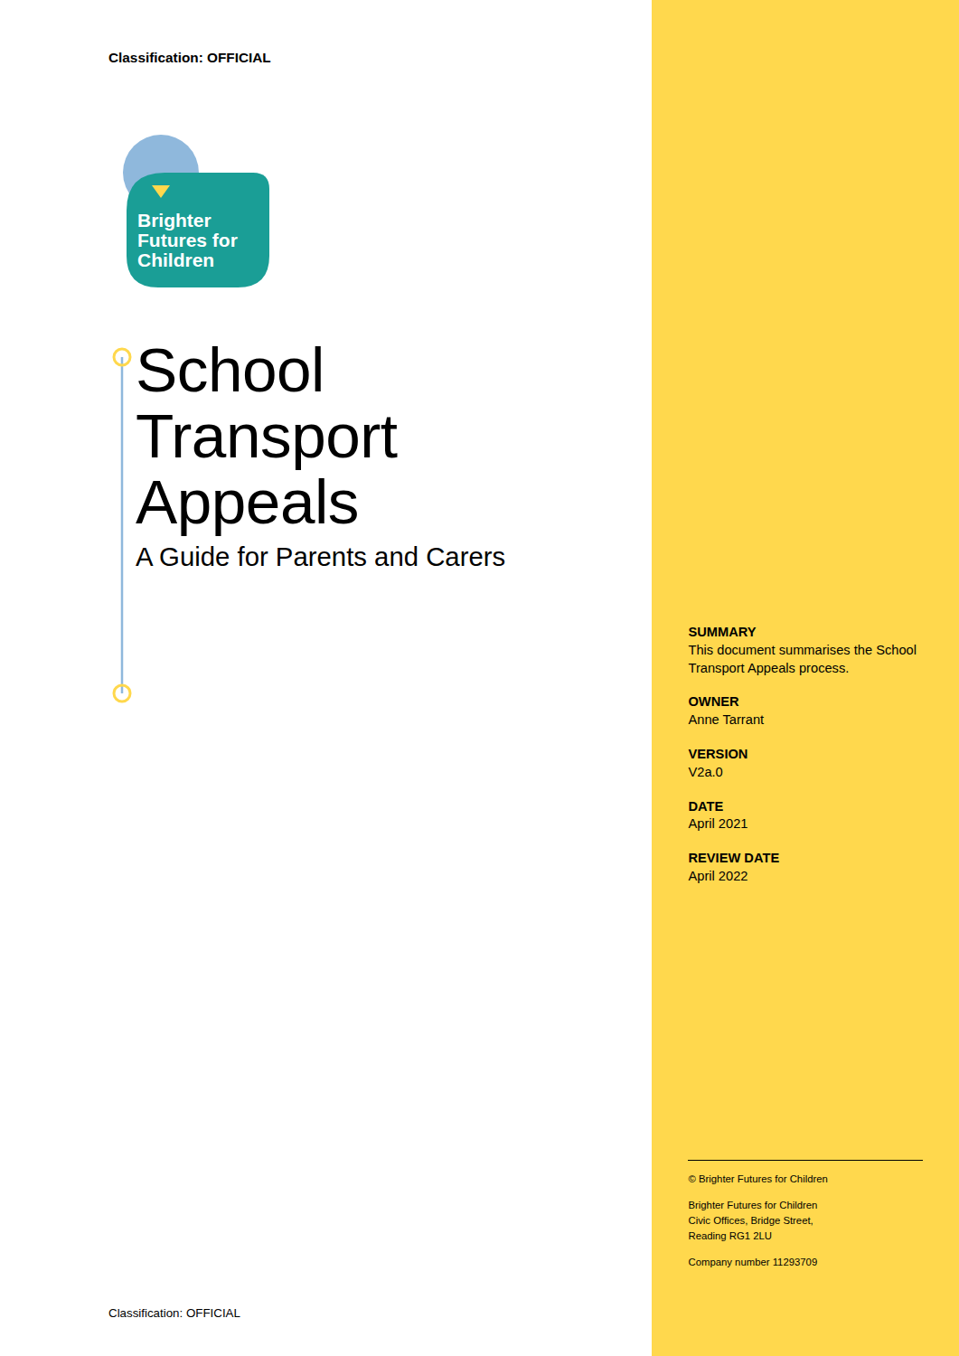Classification: OFFICIAL
Brighter Futures for Children
School
Transport
Appeals
A Guide for Parents and Carers
Classification: OFFICIAL
SUMMARY
This document summarises the School Transport Appeals process.
OWNER
Anne Tarrant
VERSION
V2a.0
DATE
April 2021
REVIEW DATE
April 2022
© Brighter Futures for Children
Brighter Futures for Children
Civic Offices, Bridge Street,
Reading RG1 2LU
Company number 11293709